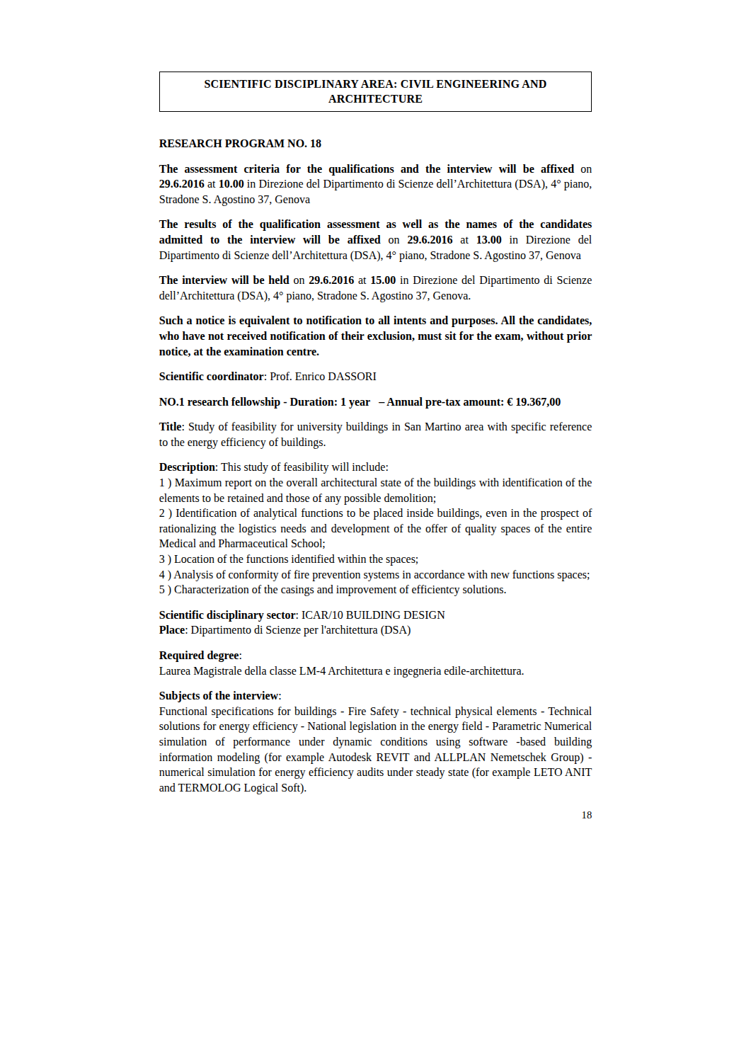SCIENTIFIC DISCIPLINARY AREA: CIVIL ENGINEERING AND ARCHITECTURE
RESEARCH PROGRAM NO. 18
The assessment criteria for the qualifications and the interview will be affixed on 29.6.2016 at 10.00 in Direzione del Dipartimento di Scienze dell’Architettura (DSA), 4° piano, Stradone S. Agostino 37, Genova
The results of the qualification assessment as well as the names of the candidates admitted to the interview will be affixed on 29.6.2016 at 13.00 in Direzione del Dipartimento di Scienze dell’Architettura (DSA), 4° piano, Stradone S. Agostino 37, Genova
The interview will be held on 29.6.2016 at 15.00 in Direzione del Dipartimento di Scienze dell’Architettura (DSA), 4° piano, Stradone S. Agostino 37, Genova.
Such a notice is equivalent to notification to all intents and purposes. All the candidates, who have not received notification of their exclusion, must sit for the exam, without prior notice, at the examination centre.
Scientific coordinator: Prof. Enrico DASSORI
NO.1 research fellowship - Duration: 1 year – Annual pre-tax amount: € 19.367,00
Title: Study of feasibility for university buildings in San Martino area with specific reference to the energy efficiency of buildings.
Description: This study of feasibility will include:
1 ) Maximum report on the overall architectural state of the buildings with identification of the elements to be retained and those of any possible demolition;
2 ) Identification of analytical functions to be placed inside buildings, even in the prospect of rationalizing the logistics needs and development of the offer of quality spaces of the entire Medical and Pharmaceutical School;
3 ) Location of the functions identified within the spaces;
4 ) Analysis of conformity of fire prevention systems in accordance with new functions spaces;
5 ) Characterization of the casings and improvement of efficientcy solutions.
Scientific disciplinary sector: ICAR/10 BUILDING DESIGN
Place: Dipartimento di Scienze per l'architettura (DSA)
Required degree:
Laurea Magistrale della classe LM-4 Architettura e ingegneria edile-architettura.
Subjects of the interview:
Functional specifications for buildings - Fire Safety - technical physical elements - Technical solutions for energy efficiency - National legislation in the energy field - Parametric Numerical simulation of performance under dynamic conditions using software -based building information modeling (for example Autodesk REVIT and ALLPLAN Nemetschek Group) - numerical simulation for energy efficiency audits under steady state (for example LETO ANIT and TERMOLOG Logical Soft).
18